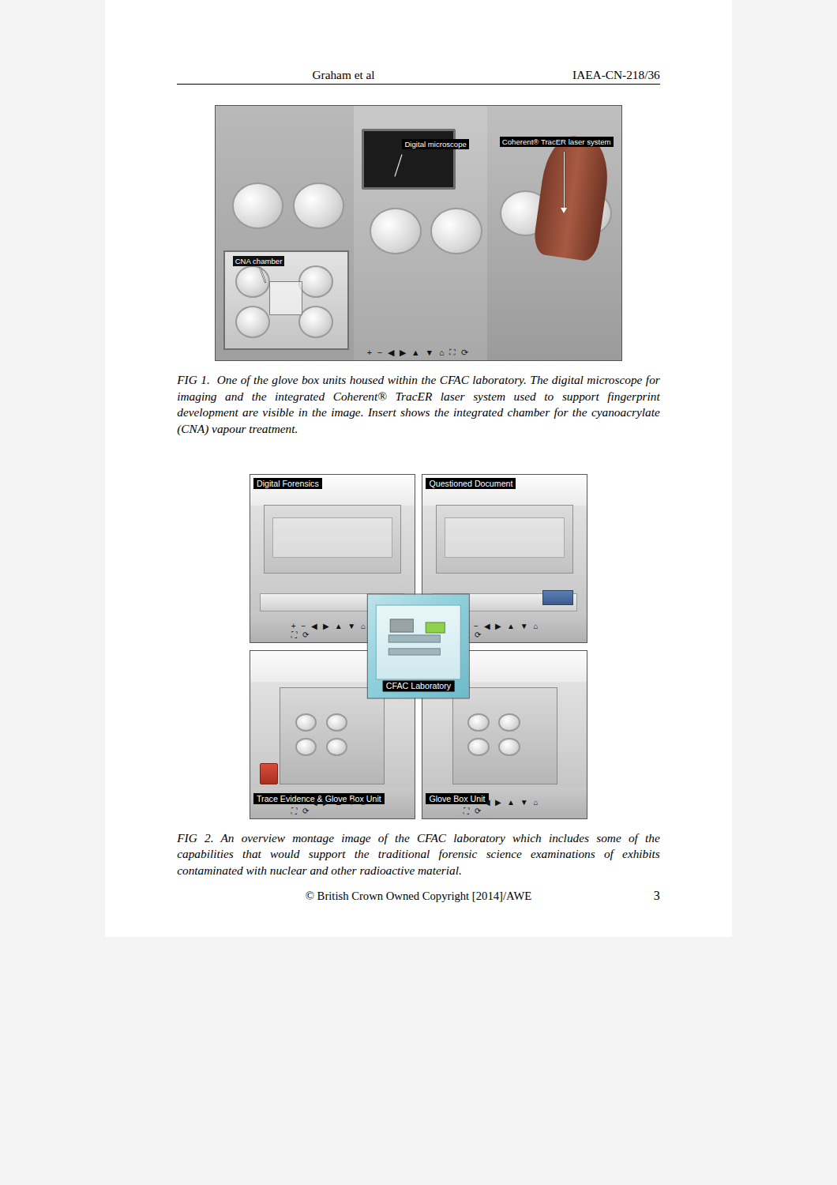Graham et al IAEA-CN-218/36
Digital microscope
Coherent® TracER laser system
CNA chamber
+ − ◀ ▶ ▲ ▼ ⌂ ⛶ ⟳
FIG 1. One of the glove box units housed within the CFAC laboratory. The digital microscope for imaging and the integrated Coherent® TracER laser system used to support fingerprint development are visible in the image. Insert shows the integrated chamber for the cyanoacrylate (CNA) vapour treatment.
Digital Forensics
+ − ◀ ▶ ▲ ▼ ⌂ ⛶ ⟳
Questioned Document
+ − ◀ ▶ ▲ ▼ ⌂ ⛶ ⟳
Trace Evidence & Glove Box Unit
+ − ◀ ▶ ▲ ▼ ⌂ ⛶ ⟳
Glove Box Unit
+ − ◀ ▶ ▲ ▼ ⌂ ⛶ ⟳
CFAC Laboratory
FIG 2. An overview montage image of the CFAC laboratory which includes some of the capabilities that would support the traditional forensic science examinations of exhibits contaminated with nuclear and other radioactive material.
© British Crown Owned Copyright [2014]/AWE
3